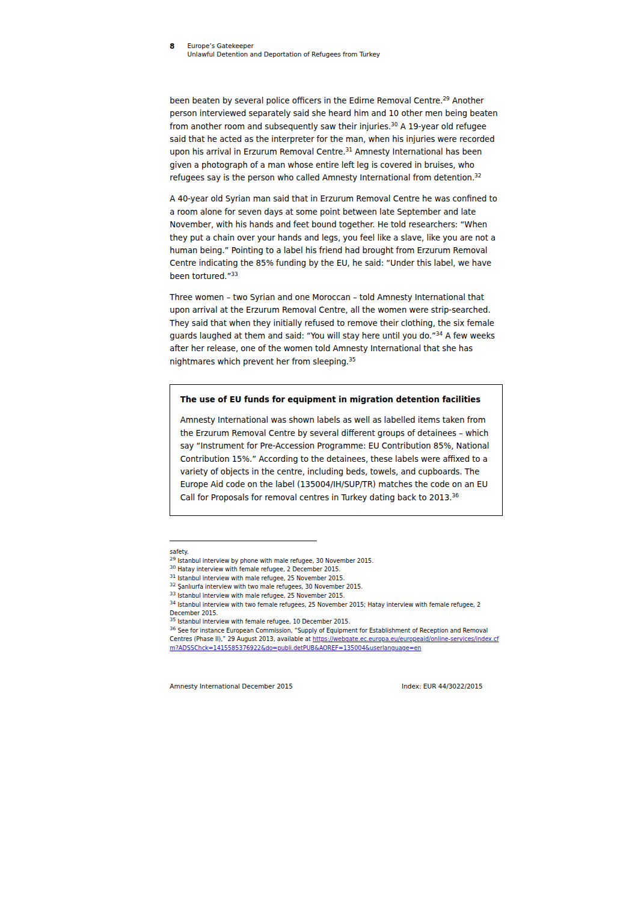8
Europe’s Gatekeeper
Unlawful Detention and Deportation of Refugees from Turkey
been beaten by several police officers in the Edirne Removal Centre.29 Another person interviewed separately said she heard him and 10 other men being beaten from another room and subsequently saw their injuries.30 A 19-year old refugee said that he acted as the interpreter for the man, when his injuries were recorded upon his arrival in Erzurum Removal Centre.31 Amnesty International has been given a photograph of a man whose entire left leg is covered in bruises, who refugees say is the person who called Amnesty International from detention.32
A 40-year old Syrian man said that in Erzurum Removal Centre he was confined to a room alone for seven days at some point between late September and late November, with his hands and feet bound together. He told researchers: “When they put a chain over your hands and legs, you feel like a slave, like you are not a human being.” Pointing to a label his friend had brought from Erzurum Removal Centre indicating the 85% funding by the EU, he said: “Under this label, we have been tortured.”33
Three women – two Syrian and one Moroccan – told Amnesty International that upon arrival at the Erzurum Removal Centre, all the women were strip-searched. They said that when they initially refused to remove their clothing, the six female guards laughed at them and said: “You will stay here until you do.”34 A few weeks after her release, one of the women told Amnesty International that she has nightmares which prevent her from sleeping.35
The use of EU funds for equipment in migration detention facilities
Amnesty International was shown labels as well as labelled items taken from the Erzurum Removal Centre by several different groups of detainees – which say “Instrument for Pre-Accession Programme: EU Contribution 85%, National Contribution 15%.” According to the detainees, these labels were affixed to a variety of objects in the centre, including beds, towels, and cupboards. The Europe Aid code on the label (135004/IH/SUP/TR) matches the code on an EU Call for Proposals for removal centres in Turkey dating back to 2013.36
safety.
29 Istanbul interview by phone with male refugee, 30 November 2015.
30 Hatay interview with female refugee, 2 December 2015.
31 Istanbul interview with male refugee, 25 November 2015.
32 Şanlıurfa interview with two male refugees, 30 November 2015.
33 Istanbul interview with male refugee, 25 November 2015.
34 Istanbul interview with two female refugees, 25 November 2015; Hatay interview with female refugee, 2 December 2015.
35 Istanbul interview with female refugee, 10 December 2015.
36 See for instance European Commission, “Supply of Equipment for Establishment of Reception and Removal Centres (Phase II),” 29 August 2013, available at https://webgate.ec.europa.eu/europeaid/online-services/index.cfm?ADSSChck=1415585376922&do=publi.detPUB&AOREF=135004&userlanguage=en
Amnesty International December 2015
Index: EUR 44/3022/2015